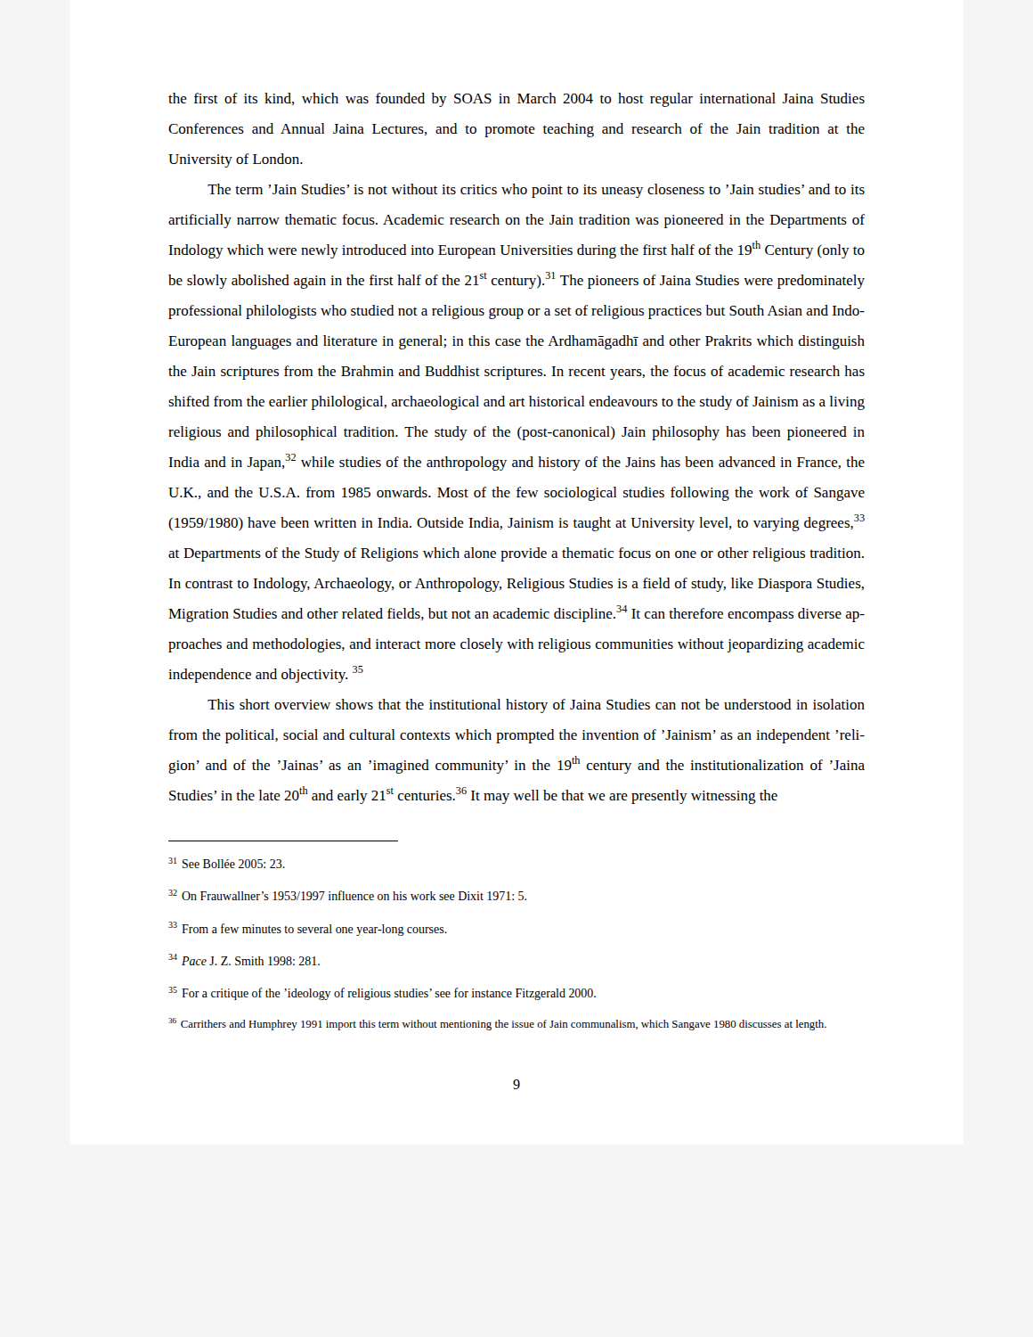the first of its kind, which was founded by SOAS in March 2004 to host regular international Jaina Studies Conferences and Annual Jaina Lectures, and to promote teaching and research of the Jain tradition at the University of London.
The term ’Jain Studies’ is not without its critics who point to its uneasy closeness to ’Jain studies’ and to its artificially narrow thematic focus. Academic research on the Jain tradition was pioneered in the Departments of Indology which were newly introduced into European Universities during the first half of the 19th Century (only to be slowly abolished again in the first half of the 21st century).31 The pioneers of Jaina Studies were predominately professional philologists who studied not a religious group or a set of religious practices but South Asian and Indo-European languages and literature in general; in this case the Ardhamāgadhī and other Prakrits which distinguish the Jain scriptures from the Brahmin and Buddhist scriptures. In recent years, the focus of academic research has shifted from the earlier philological, archaeological and art historical endeavours to the study of Jainism as a living religious and philosophical tradition. The study of the (post-canonical) Jain philosophy has been pioneered in India and in Japan,32 while studies of the anthropology and history of the Jains has been advanced in France, the U.K., and the U.S.A. from 1985 onwards. Most of the few sociological studies following the work of Sangave (1959/1980) have been written in India. Outside India, Jainism is taught at University level, to varying degrees,33 at Departments of the Study of Religions which alone provide a thematic focus on one or other religious tradition. In contrast to Indology, Archaeology, or Anthropology, Religious Studies is a field of study, like Diaspora Studies, Migration Studies and other related fields, but not an academic discipline.34 It can therefore encompass diverse approaches and methodologies, and interact more closely with religious communities without jeopardizing academic independence and objectivity. 35
This short overview shows that the institutional history of Jaina Studies can not be understood in isolation from the political, social and cultural contexts which prompted the invention of ’Jainism’ as an independent ’religion’ and of the ’Jainas’ as an ’imagined community’ in the 19th century and the institutionalization of ’Jaina Studies’ in the late 20th and early 21st centuries.36 It may well be that we are presently witnessing the
31 See Bollée 2005: 23.
32 On Frauwallner’s 1953/1997 influence on his work see Dixit 1971: 5.
33 From a few minutes to several one year-long courses.
34 Pace J. Z. Smith 1998: 281.
35 For a critique of the ’ideology of religious studies’ see for instance Fitzgerald 2000.
36 Carrithers and Humphrey 1991 import this term without mentioning the issue of Jain communalism, which Sangave 1980 discusses at length.
9